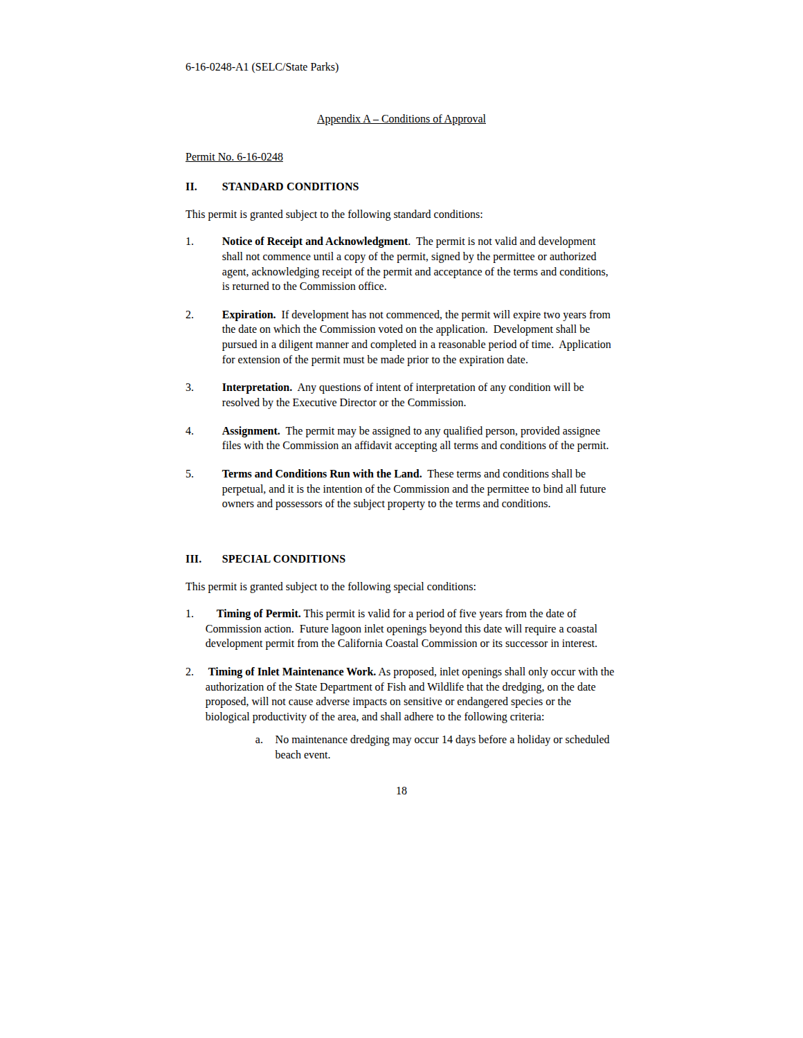6-16-0248-A1 (SELC/State Parks)
Appendix A – Conditions of Approval
Permit No. 6-16-0248
II. STANDARD CONDITIONS
This permit is granted subject to the following standard conditions:
1. Notice of Receipt and Acknowledgment. The permit is not valid and development shall not commence until a copy of the permit, signed by the permittee or authorized agent, acknowledging receipt of the permit and acceptance of the terms and conditions, is returned to the Commission office.
2. Expiration. If development has not commenced, the permit will expire two years from the date on which the Commission voted on the application. Development shall be pursued in a diligent manner and completed in a reasonable period of time. Application for extension of the permit must be made prior to the expiration date.
3. Interpretation. Any questions of intent of interpretation of any condition will be resolved by the Executive Director or the Commission.
4. Assignment. The permit may be assigned to any qualified person, provided assignee files with the Commission an affidavit accepting all terms and conditions of the permit.
5. Terms and Conditions Run with the Land. These terms and conditions shall be perpetual, and it is the intention of the Commission and the permittee to bind all future owners and possessors of the subject property to the terms and conditions.
III. SPECIAL CONDITIONS
This permit is granted subject to the following special conditions:
1. Timing of Permit. This permit is valid for a period of five years from the date of Commission action. Future lagoon inlet openings beyond this date will require a coastal development permit from the California Coastal Commission or its successor in interest.
2. Timing of Inlet Maintenance Work. As proposed, inlet openings shall only occur with the authorization of the State Department of Fish and Wildlife that the dredging, on the date proposed, will not cause adverse impacts on sensitive or endangered species or the biological productivity of the area, and shall adhere to the following criteria:
a. No maintenance dredging may occur 14 days before a holiday or scheduled beach event.
18